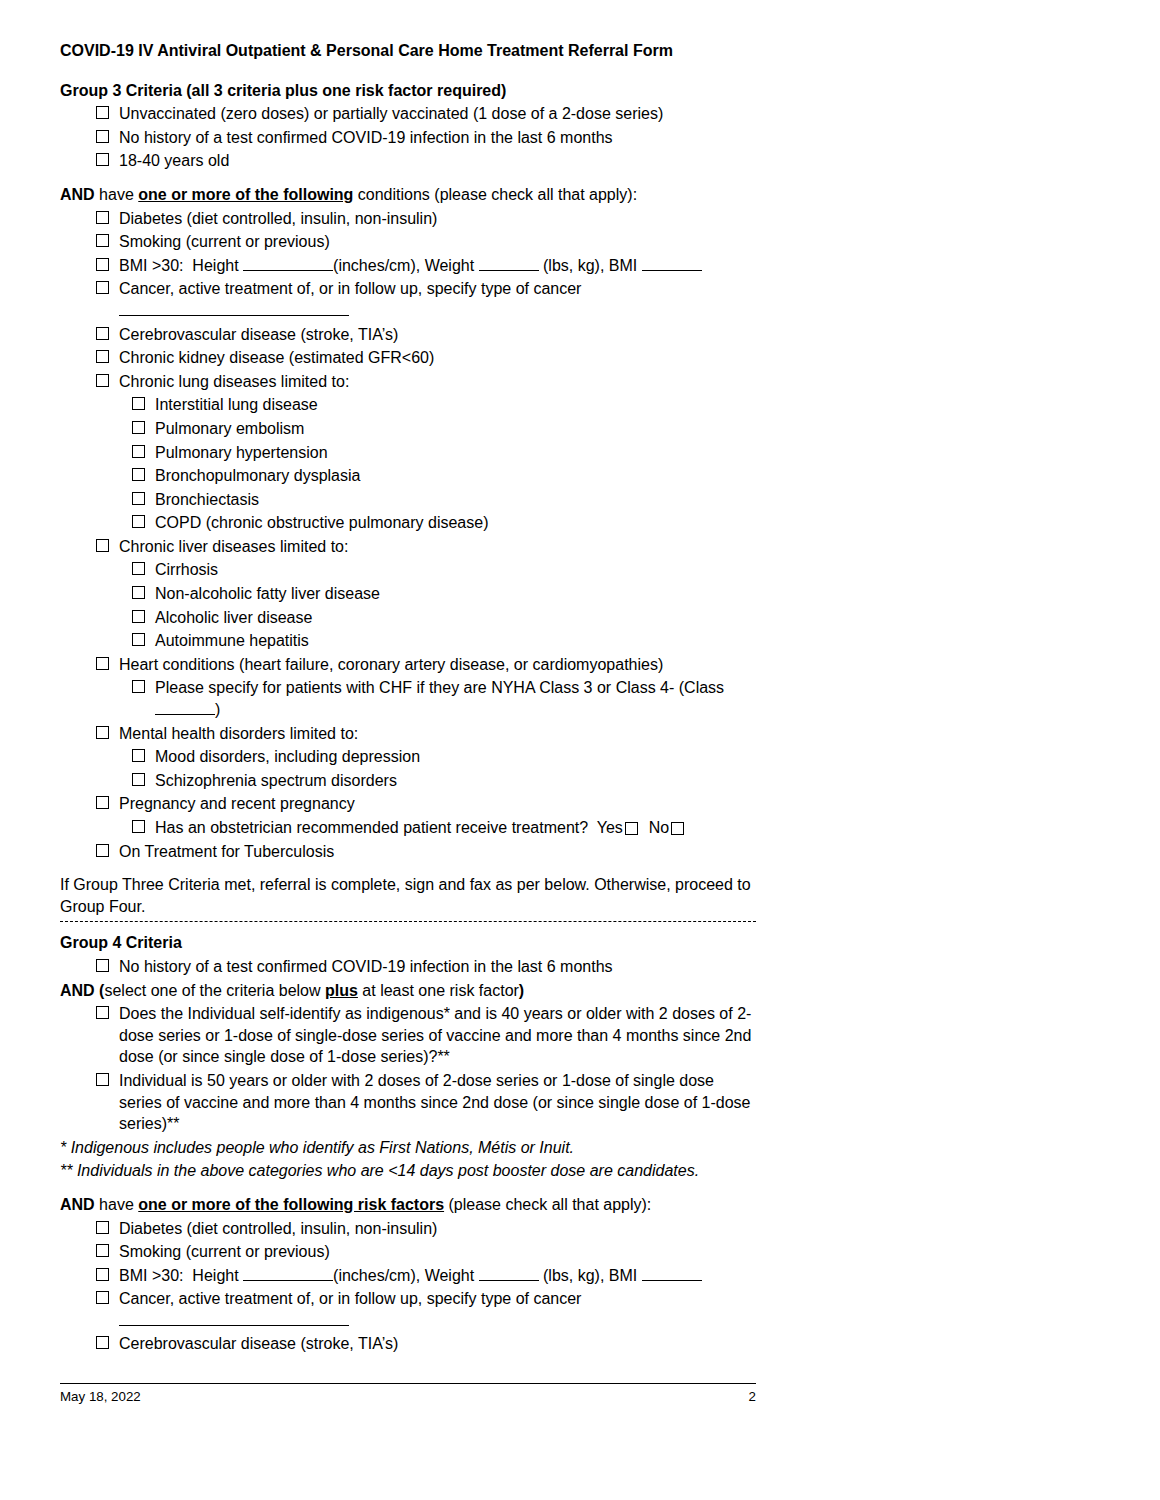COVID-19 IV Antiviral Outpatient & Personal Care Home Treatment Referral Form
Group 3 Criteria (all 3 criteria plus one risk factor required)
Unvaccinated (zero doses) or partially vaccinated (1 dose of a 2-dose series)
No history of a test confirmed COVID-19 infection in the last 6 months
18-40 years old
AND have one or more of the following conditions (please check all that apply):
Diabetes (diet controlled, insulin, non-insulin)
Smoking (current or previous)
BMI >30: Height (inches/cm), Weight (lbs, kg), BMI
Cancer, active treatment of, or in follow up, specify type of cancer
Cerebrovascular disease (stroke, TIA’s)
Chronic kidney disease (estimated GFR<60)
Chronic lung diseases limited to:
Interstitial lung disease
Pulmonary embolism
Pulmonary hypertension
Bronchopulmonary dysplasia
Bronchiectasis
COPD (chronic obstructive pulmonary disease)
Chronic liver diseases limited to:
Cirrhosis
Non-alcoholic fatty liver disease
Alcoholic liver disease
Autoimmune hepatitis
Heart conditions (heart failure, coronary artery disease, or cardiomyopathies)
Please specify for patients with CHF if they are NYHA Class 3 or Class 4- (Class )
Mental health disorders limited to:
Mood disorders, including depression
Schizophrenia spectrum disorders
Pregnancy and recent pregnancy
Has an obstetrician recommended patient receive treatment? Yes No
On Treatment for Tuberculosis
If Group Three Criteria met, referral is complete, sign and fax as per below. Otherwise, proceed to Group Four.
Group 4 Criteria
No history of a test confirmed COVID-19 infection in the last 6 months
AND (select one of the criteria below plus at least one risk factor)
Does the Individual self-identify as indigenous* and is 40 years or older with 2 doses of 2-dose series or 1-dose of single-dose series of vaccine and more than 4 months since 2nd dose (or since single dose of 1-dose series)?**
Individual is 50 years or older with 2 doses of 2-dose series or 1-dose of single dose series of vaccine and more than 4 months since 2nd dose (or since single dose of 1-dose series)**
* Indigenous includes people who identify as First Nations, Métis or Inuit.
** Individuals in the above categories who are <14 days post booster dose are candidates.
AND have one or more of the following risk factors (please check all that apply):
Diabetes (diet controlled, insulin, non-insulin)
Smoking (current or previous)
BMI >30: Height (inches/cm), Weight (lbs, kg), BMI
Cancer, active treatment of, or in follow up, specify type of cancer
Cerebrovascular disease (stroke, TIA’s)
May 18, 2022 2